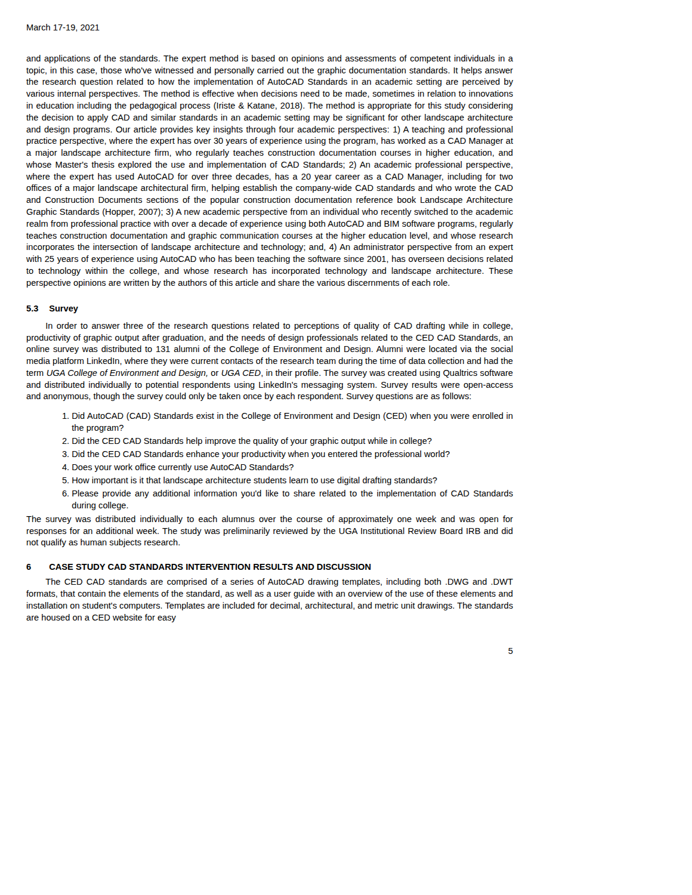March 17-19, 2021
and applications of the standards. The expert method is based on opinions and assessments of competent individuals in a topic, in this case, those who've witnessed and personally carried out the graphic documentation standards. It helps answer the research question related to how the implementation of AutoCAD Standards in an academic setting are perceived by various internal perspectives. The method is effective when decisions need to be made, sometimes in relation to innovations in education including the pedagogical process (Iriste & Katane, 2018). The method is appropriate for this study considering the decision to apply CAD and similar standards in an academic setting may be significant for other landscape architecture and design programs. Our article provides key insights through four academic perspectives: 1) A teaching and professional practice perspective, where the expert has over 30 years of experience using the program, has worked as a CAD Manager at a major landscape architecture firm, who regularly teaches construction documentation courses in higher education, and whose Master's thesis explored the use and implementation of CAD Standards; 2) An academic professional perspective, where the expert has used AutoCAD for over three decades, has a 20 year career as a CAD Manager, including for two offices of a major landscape architectural firm, helping establish the company-wide CAD standards and who wrote the CAD and Construction Documents sections of the popular construction documentation reference book Landscape Architecture Graphic Standards (Hopper, 2007); 3) A new academic perspective from an individual who recently switched to the academic realm from professional practice with over a decade of experience using both AutoCAD and BIM software programs, regularly teaches construction documentation and graphic communication courses at the higher education level, and whose research incorporates the intersection of landscape architecture and technology; and, 4) An administrator perspective from an expert with 25 years of experience using AutoCAD who has been teaching the software since 2001, has overseen decisions related to technology within the college, and whose research has incorporated technology and landscape architecture. These perspective opinions are written by the authors of this article and share the various discernments of each role.
5.3 Survey
In order to answer three of the research questions related to perceptions of quality of CAD drafting while in college, productivity of graphic output after graduation, and the needs of design professionals related to the CED CAD Standards, an online survey was distributed to 131 alumni of the College of Environment and Design. Alumni were located via the social media platform LinkedIn, where they were current contacts of the research team during the time of data collection and had the term UGA College of Environment and Design, or UGA CED, in their profile. The survey was created using Qualtrics software and distributed individually to potential respondents using LinkedIn's messaging system. Survey results were open-access and anonymous, though the survey could only be taken once by each respondent. Survey questions are as follows:
Did AutoCAD (CAD) Standards exist in the College of Environment and Design (CED) when you were enrolled in the program?
Did the CED CAD Standards help improve the quality of your graphic output while in college?
Did the CED CAD Standards enhance your productivity when you entered the professional world?
Does your work office currently use AutoCAD Standards?
How important is it that landscape architecture students learn to use digital drafting standards?
Please provide any additional information you'd like to share related to the implementation of CAD Standards during college.
The survey was distributed individually to each alumnus over the course of approximately one week and was open for responses for an additional week. The study was preliminarily reviewed by the UGA Institutional Review Board IRB and did not qualify as human subjects research.
6 CASE STUDY CAD STANDARDS INTERVENTION RESULTS AND DISCUSSION
The CED CAD standards are comprised of a series of AutoCAD drawing templates, including both .DWG and .DWT formats, that contain the elements of the standard, as well as a user guide with an overview of the use of these elements and installation on student's computers. Templates are included for decimal, architectural, and metric unit drawings. The standards are housed on a CED website for easy
5